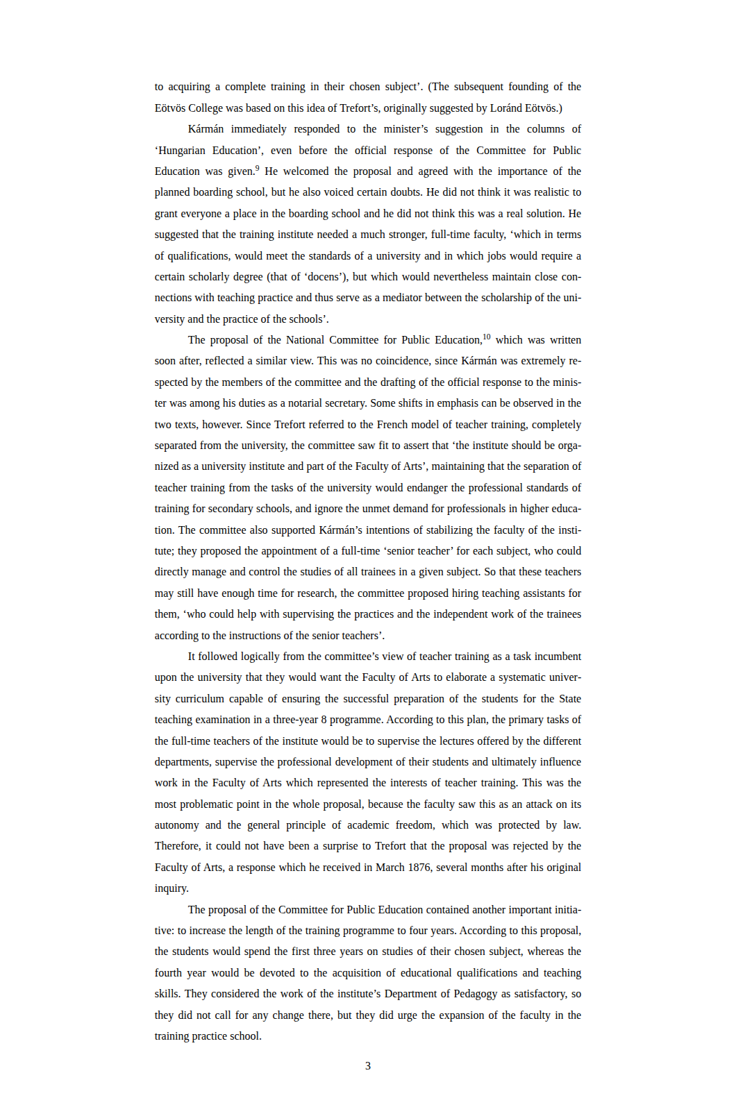to acquiring a complete training in their chosen subject’. (The subsequent founding of the Eötvös College was based on this idea of Trefort’s, originally suggested by Loránd Eötvös.)
Kármán immediately responded to the minister’s suggestion in the columns of ‘Hungarian Education’, even before the official response of the Committee for Public Education was given.9 He welcomed the proposal and agreed with the importance of the planned boarding school, but he also voiced certain doubts. He did not think it was realistic to grant everyone a place in the boarding school and he did not think this was a real solution. He suggested that the training institute needed a much stronger, full-time faculty, ‘which in terms of qualifications, would meet the standards of a university and in which jobs would require a certain scholarly degree (that of ‘docens’), but which would nevertheless maintain close connections with teaching practice and thus serve as a mediator between the scholarship of the university and the practice of the schools’.
The proposal of the National Committee for Public Education,10 which was written soon after, reflected a similar view. This was no coincidence, since Kármán was extremely respected by the members of the committee and the drafting of the official response to the minister was among his duties as a notarial secretary. Some shifts in emphasis can be observed in the two texts, however. Since Trefort referred to the French model of teacher training, completely separated from the university, the committee saw fit to assert that ‘the institute should be organized as a university institute and part of the Faculty of Arts’, maintaining that the separation of teacher training from the tasks of the university would endanger the professional standards of training for secondary schools, and ignore the unmet demand for professionals in higher education. The committee also supported Kármán’s intentions of stabilizing the faculty of the institute; they proposed the appointment of a full-time ‘senior teacher’ for each subject, who could directly manage and control the studies of all trainees in a given subject. So that these teachers may still have enough time for research, the committee proposed hiring teaching assistants for them, ‘who could help with supervising the practices and the independent work of the trainees according to the instructions of the senior teachers’.
It followed logically from the committee’s view of teacher training as a task incumbent upon the university that they would want the Faculty of Arts to elaborate a systematic university curriculum capable of ensuring the successful preparation of the students for the State teaching examination in a three-year 8 programme. According to this plan, the primary tasks of the full-time teachers of the institute would be to supervise the lectures offered by the different departments, supervise the professional development of their students and ultimately influence work in the Faculty of Arts which represented the interests of teacher training. This was the most problematic point in the whole proposal, because the faculty saw this as an attack on its autonomy and the general principle of academic freedom, which was protected by law. Therefore, it could not have been a surprise to Trefort that the proposal was rejected by the Faculty of Arts, a response which he received in March 1876, several months after his original inquiry.
The proposal of the Committee for Public Education contained another important initiative: to increase the length of the training programme to four years. According to this proposal, the students would spend the first three years on studies of their chosen subject, whereas the fourth year would be devoted to the acquisition of educational qualifications and teaching skills. They considered the work of the institute’s Department of Pedagogy as satisfactory, so they did not call for any change there, but they did urge the expansion of the faculty in the training practice school.
3